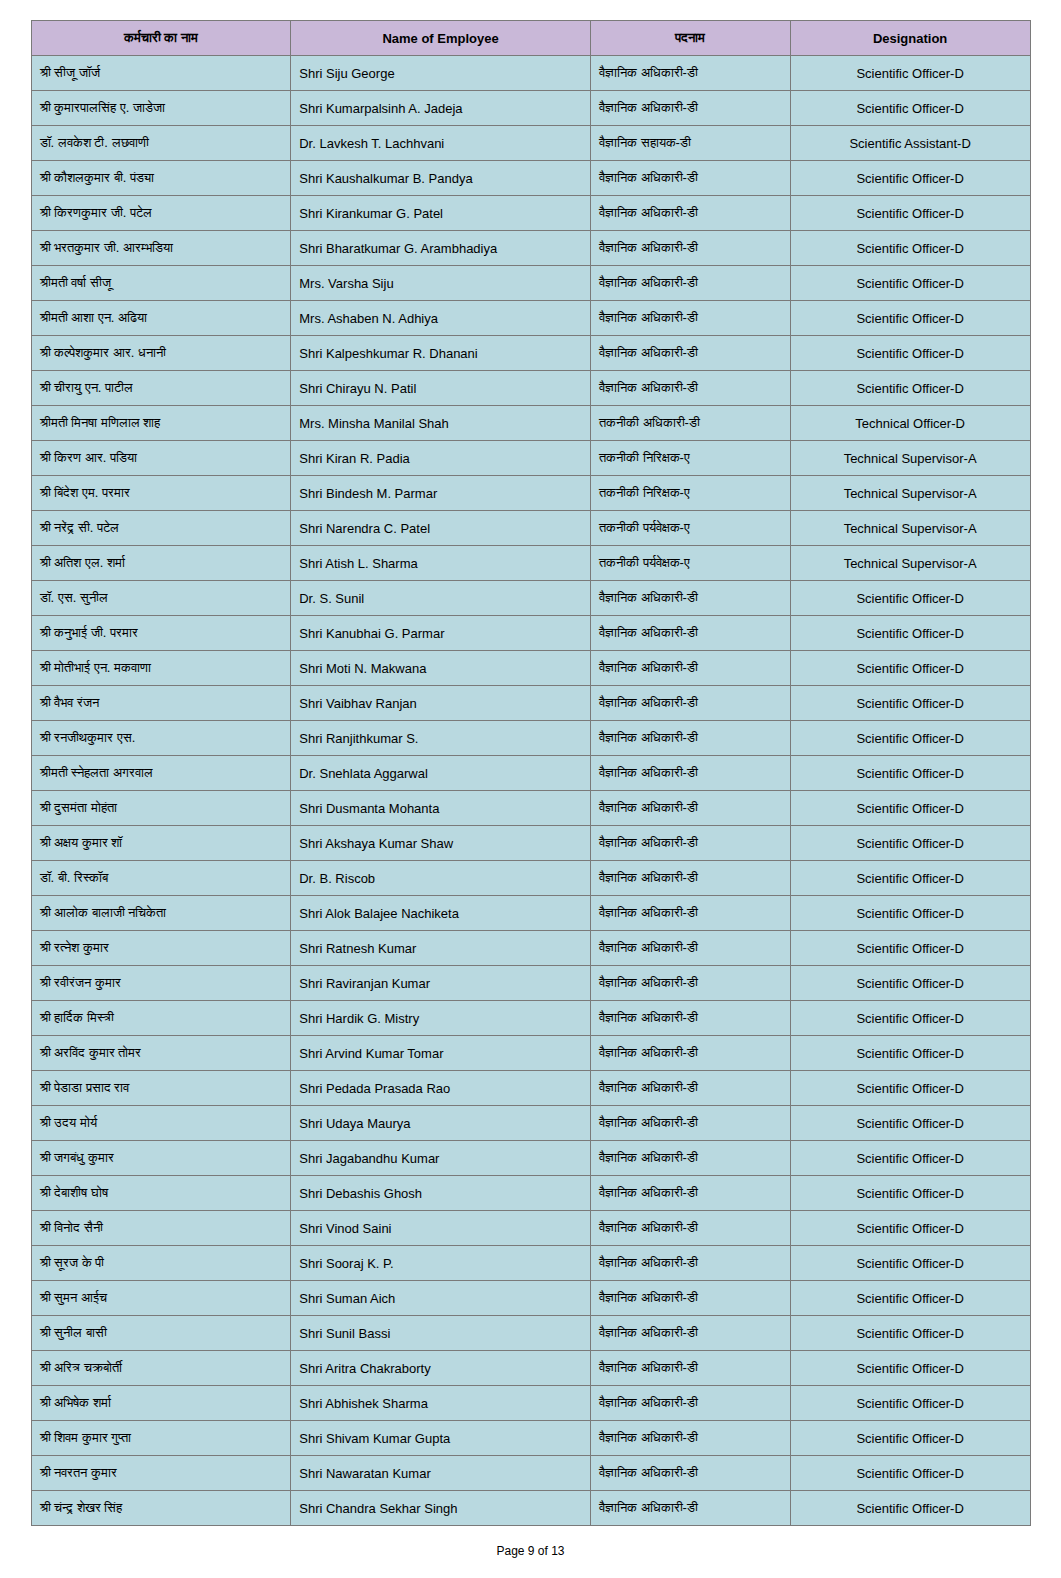| कर्मचारी का नाम | Name of Employee | पदनाम | Designation |
| --- | --- | --- | --- |
| श्री सीजू जॉर्ज | Shri Siju George | वैज्ञानिक अधिकारी-डी | Scientific Officer-D |
| श्री कुमारपालसिंह ए. जाडेजा | Shri Kumarpalsinh A. Jadeja | वैज्ञानिक अधिकारी-डी | Scientific Officer-D |
| डॉ. लवकेश टी. लछवाणी | Dr. Lavkesh T. Lachhvani | वैज्ञानिक सहायक-डी | Scientific Assistant-D |
| श्री कौशलकुमार बी. पंड्या | Shri Kaushalkumar B. Pandya | वैज्ञानिक अधिकारी-डी | Scientific Officer-D |
| श्री किरणकुमार जी. पटेल | Shri Kirankumar G. Patel | वैज्ञानिक अधिकारी-डी | Scientific Officer-D |
| श्री भरतकुमार जी. आरम्भडिया | Shri Bharatkumar G. Arambhadiya | वैज्ञानिक अधिकारी-डी | Scientific Officer-D |
| श्रीमती वर्षा सीजू | Mrs. Varsha Siju | वैज्ञानिक अधिकारी-डी | Scientific Officer-D |
| श्रीमती आशा एन. अढिया | Mrs. Ashaben N. Adhiya | वैज्ञानिक अधिकारी-डी | Scientific Officer-D |
| श्री कल्पेशकुमार आर. धनानी | Shri Kalpeshkumar R. Dhanani | वैज्ञानिक अधिकारी-डी | Scientific Officer-D |
| श्री चीरायु एन. पाटील | Shri Chirayu N. Patil | वैज्ञानिक अधिकारी-डी | Scientific Officer-D |
| श्रीमती मिनषा मणिलाल शाह | Mrs. Minsha Manilal Shah | तकनीकी अधिकारी-डी | Technical Officer-D |
| श्री किरण आर. पडिया | Shri Kiran R. Padia | तकनीकी निरिक्षक-ए | Technical Supervisor-A |
| श्री बिंदेश एम. परमार | Shri Bindesh M. Parmar | तकनीकी निरिक्षक-ए | Technical Supervisor-A |
| श्री नरेंद्र सी. पटेल | Shri Narendra C. Patel | तकनीकी पर्यवेक्षक-ए | Technical Supervisor-A |
| श्री अतिश एल. शर्मा | Shri Atish L. Sharma | तकनीकी पर्यवेक्षक-ए | Technical Supervisor-A |
| डॉ. एस. सुनील | Dr. S. Sunil | वैज्ञानिक अधिकारी-डी | Scientific Officer-D |
| श्री कनुभाई जी. परमार | Shri Kanubhai G. Parmar | वैज्ञानिक अधिकारी-डी | Scientific Officer-D |
| श्री मोतीभाई एन. मकवाणा | Shri Moti N. Makwana | वैज्ञानिक अधिकारी-डी | Scientific Officer-D |
| श्री वैभव रंजन | Shri Vaibhav Ranjan | वैज्ञानिक अधिकारी-डी | Scientific Officer-D |
| श्री रनजीथकुमार एस. | Shri Ranjithkumar S. | वैज्ञानिक अधिकारी-डी | Scientific Officer-D |
| श्रीमती स्नेहलता अगरवाल | Dr. Snehlata Aggarwal | वैज्ञानिक अधिकारी-डी | Scientific Officer-D |
| श्री दुसमंता मोहंता | Shri Dusmanta Mohanta | वैज्ञानिक अधिकारी-डी | Scientific Officer-D |
| श्री अक्षय कुमार शॉ | Shri Akshaya Kumar Shaw | वैज्ञानिक अधिकारी-डी | Scientific Officer-D |
| डॉ. बी. रिस्कॉब | Dr. B. Riscob | वैज्ञानिक अधिकारी-डी | Scientific Officer-D |
| श्री आलोक बालाजी नचिकेता | Shri Alok Balajee Nachiketa | वैज्ञानिक अधिकारी-डी | Scientific Officer-D |
| श्री रत्नेश कुमार | Shri Ratnesh Kumar | वैज्ञानिक अधिकारी-डी | Scientific Officer-D |
| श्री रवीरंजन कुमार | Shri Raviranjan Kumar | वैज्ञानिक अधिकारी-डी | Scientific Officer-D |
| श्री हार्दिक मिस्त्री | Shri Hardik G. Mistry | वैज्ञानिक अधिकारी-डी | Scientific Officer-D |
| श्री अरविंद कुमार तोमर | Shri Arvind Kumar Tomar | वैज्ञानिक अधिकारी-डी | Scientific Officer-D |
| श्री पेडाडा प्रसाद राव | Shri Pedada Prasada Rao | वैज्ञानिक अधिकारी-डी | Scientific Officer-D |
| श्री उदय मोर्य | Shri Udaya Maurya | वैज्ञानिक अधिकारी-डी | Scientific Officer-D |
| श्री जगबंधु कुमार | Shri Jagabandhu Kumar | वैज्ञानिक अधिकारी-डी | Scientific Officer-D |
| श्री देबाशीष घोष | Shri Debashis Ghosh | वैज्ञानिक अधिकारी-डी | Scientific Officer-D |
| श्री विनोद सैनी | Shri Vinod Saini | वैज्ञानिक अधिकारी-डी | Scientific Officer-D |
| श्री सूरज के पी | Shri Sooraj K. P. | वैज्ञानिक अधिकारी-डी | Scientific Officer-D |
| श्री सुमन आईच | Shri Suman Aich | वैज्ञानिक अधिकारी-डी | Scientific Officer-D |
| श्री सुनील बासी | Shri Sunil Bassi | वैज्ञानिक अधिकारी-डी | Scientific Officer-D |
| श्री अरित्र चक्रबोर्ती | Shri Aritra Chakraborty | वैज्ञानिक अधिकारी-डी | Scientific Officer-D |
| श्री अभिषेक शर्मा | Shri Abhishek Sharma | वैज्ञानिक अधिकारी-डी | Scientific Officer-D |
| श्री शिवम कुमार गुप्ता | Shri Shivam Kumar Gupta | वैज्ञानिक अधिकारी-डी | Scientific Officer-D |
| श्री नवरतन कुमार | Shri Nawaratan Kumar | वैज्ञानिक अधिकारी-डी | Scientific Officer-D |
| श्री चंन्द्र शेखर सिंह | Shri Chandra Sekhar Singh | वैज्ञानिक अधिकारी-डी | Scientific Officer-D |
Page 9 of 13